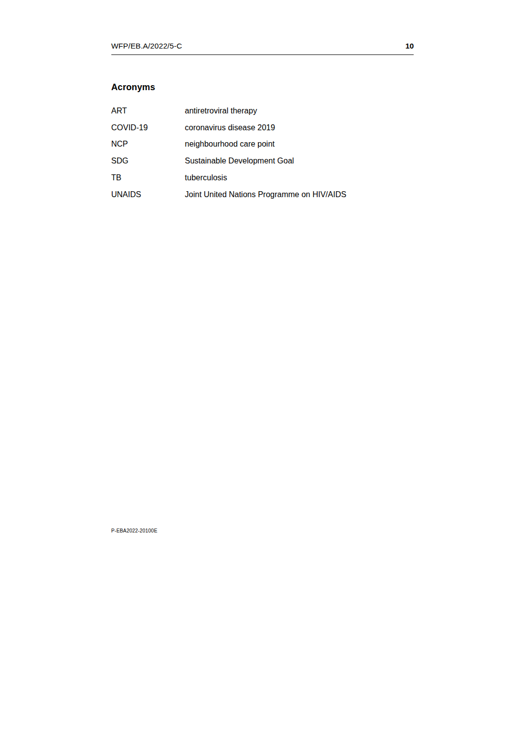WFP/EB.A/2022/5-C 10
Acronyms
| ART | antiretroviral therapy |
| COVID-19 | coronavirus disease 2019 |
| NCP | neighbourhood care point |
| SDG | Sustainable Development Goal |
| TB | tuberculosis |
| UNAIDS | Joint United Nations Programme on HIV/AIDS |
P-EBA2022-20100E